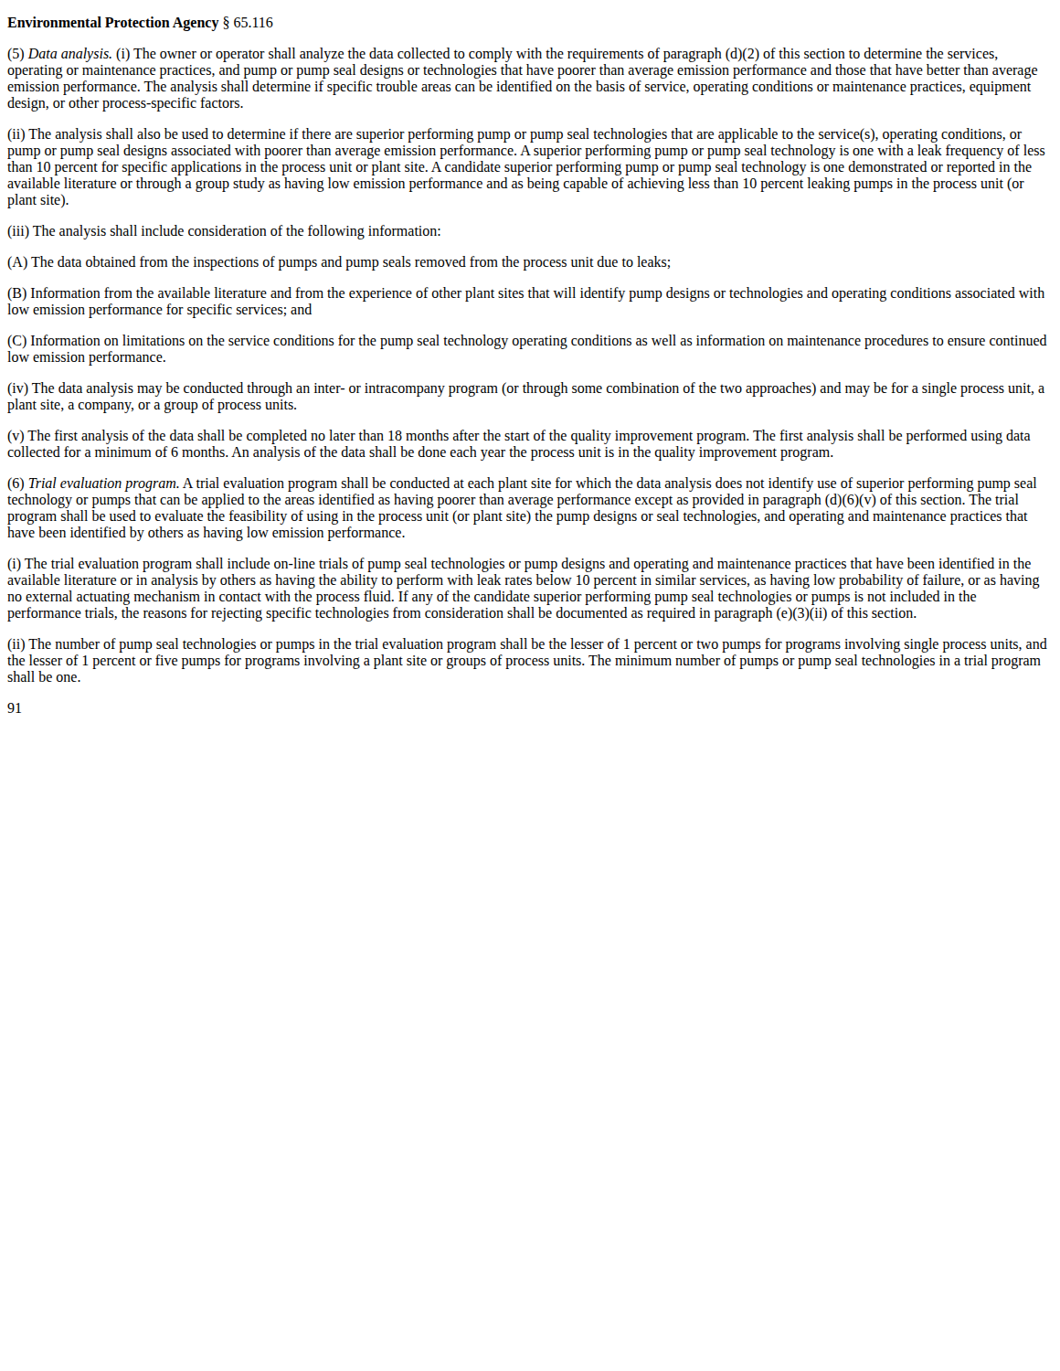Environmental Protection Agency § 65.116
(5) Data analysis. (i) The owner or operator shall analyze the data collected to comply with the requirements of paragraph (d)(2) of this section to determine the services, operating or maintenance practices, and pump or pump seal designs or technologies that have poorer than average emission performance and those that have better than average emission performance. The analysis shall determine if specific trouble areas can be identified on the basis of service, operating conditions or maintenance practices, equipment design, or other process-specific factors.
(ii) The analysis shall also be used to determine if there are superior performing pump or pump seal technologies that are applicable to the service(s), operating conditions, or pump or pump seal designs associated with poorer than average emission performance. A superior performing pump or pump seal technology is one with a leak frequency of less than 10 percent for specific applications in the process unit or plant site. A candidate superior performing pump or pump seal technology is one demonstrated or reported in the available literature or through a group study as having low emission performance and as being capable of achieving less than 10 percent leaking pumps in the process unit (or plant site).
(iii) The analysis shall include consideration of the following information:
(A) The data obtained from the inspections of pumps and pump seals removed from the process unit due to leaks;
(B) Information from the available literature and from the experience of other plant sites that will identify pump designs or technologies and operating conditions associated with low emission performance for specific services; and
(C) Information on limitations on the service conditions for the pump seal technology operating conditions as well as information on maintenance procedures to ensure continued low emission performance.
(iv) The data analysis may be conducted through an inter- or intracompany program (or through some combination of the two approaches) and may be for a single process unit, a plant site, a company, or a group of process units.
(v) The first analysis of the data shall be completed no later than 18 months after the start of the quality improvement program. The first analysis shall be performed using data collected for a minimum of 6 months. An analysis of the data shall be done each year the process unit is in the quality improvement program.
(6) Trial evaluation program. A trial evaluation program shall be conducted at each plant site for which the data analysis does not identify use of superior performing pump seal technology or pumps that can be applied to the areas identified as having poorer than average performance except as provided in paragraph (d)(6)(v) of this section. The trial program shall be used to evaluate the feasibility of using in the process unit (or plant site) the pump designs or seal technologies, and operating and maintenance practices that have been identified by others as having low emission performance.
(i) The trial evaluation program shall include on-line trials of pump seal technologies or pump designs and operating and maintenance practices that have been identified in the available literature or in analysis by others as having the ability to perform with leak rates below 10 percent in similar services, as having low probability of failure, or as having no external actuating mechanism in contact with the process fluid. If any of the candidate superior performing pump seal technologies or pumps is not included in the performance trials, the reasons for rejecting specific technologies from consideration shall be documented as required in paragraph (e)(3)(ii) of this section.
(ii) The number of pump seal technologies or pumps in the trial evaluation program shall be the lesser of 1 percent or two pumps for programs involving single process units, and the lesser of 1 percent or five pumps for programs involving a plant site or groups of process units. The minimum number of pumps or pump seal technologies in a trial program shall be one.
91